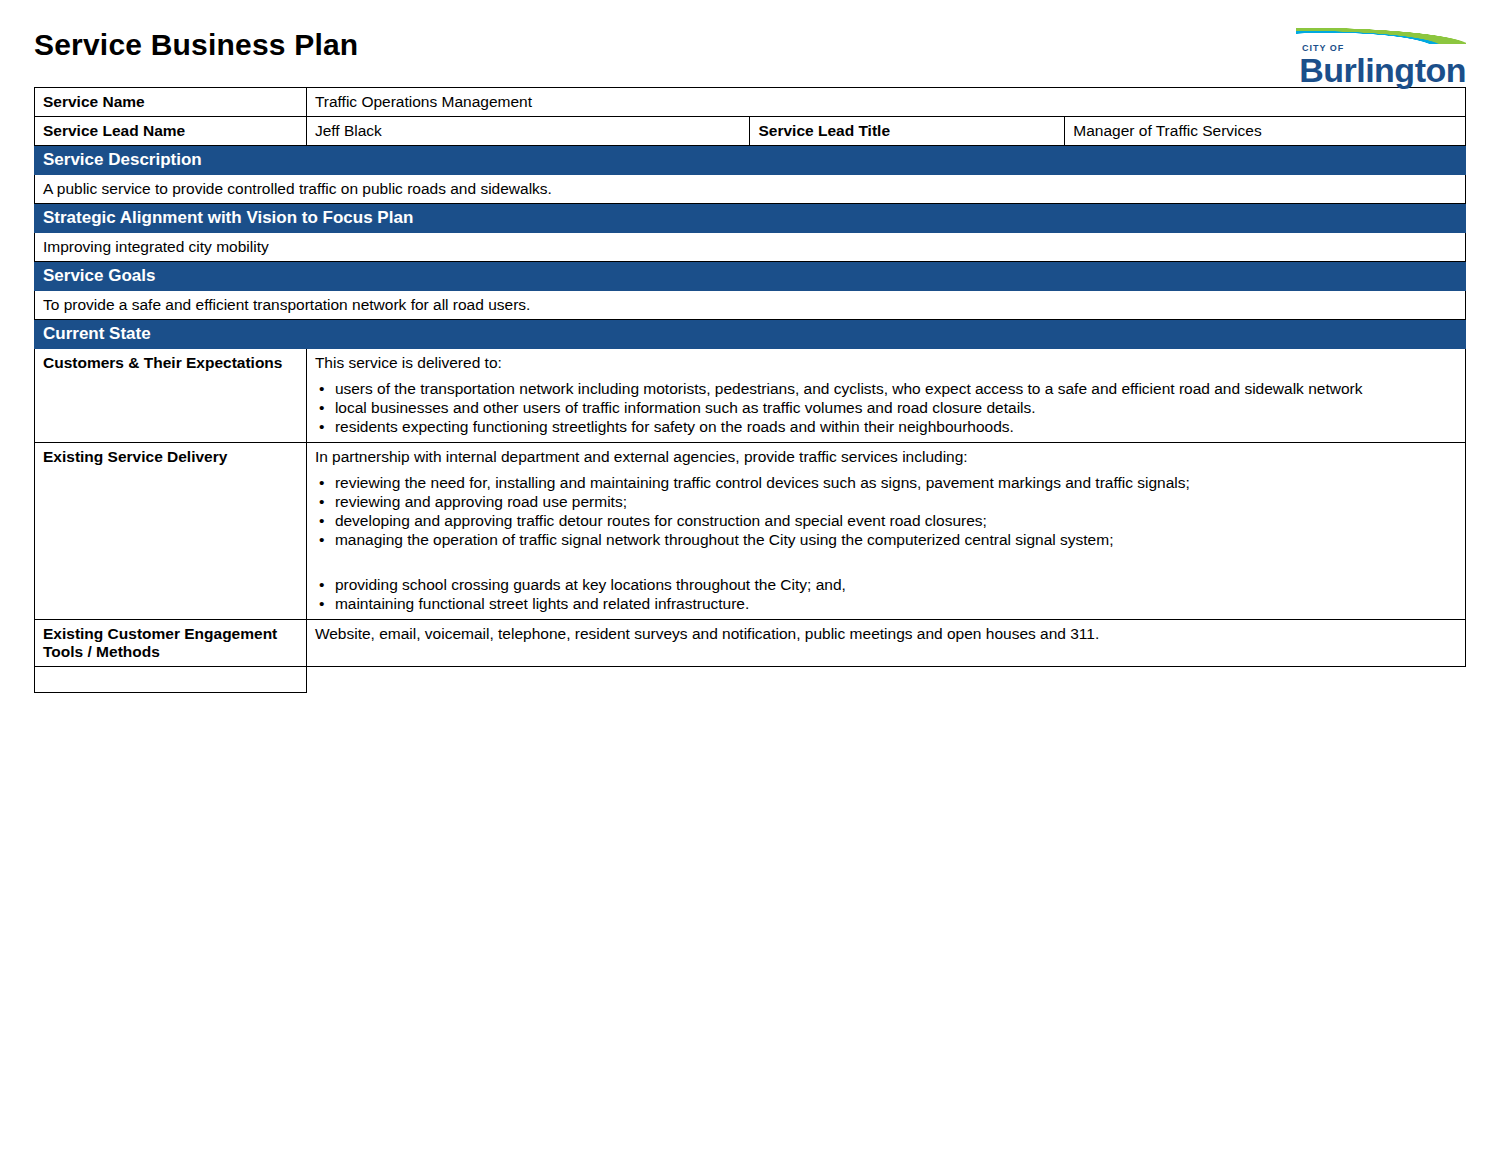Service Business Plan
CITY OF
Burlington
| Service Name | Traffic Operations Management |
| Service Lead Name | Jeff Black | Service Lead Title | Manager of Traffic Services |
| Service Description |
| A public service to provide controlled traffic on public roads and sidewalks. |
| Strategic Alignment with Vision to Focus Plan |
| Improving integrated city mobility |
| Service Goals |
| To provide a safe and efficient transportation network for all road users. |
| Current State |
| Customers & Their Expectations | This service is delivered to: users of the transportation network including motorists, pedestrians, and cyclists, who expect access to a safe and efficient road and sidewalk network local businesses and other users of traffic information such as traffic volumes and road closure details. residents expecting functioning streetlights for safety on the roads and within their neighbourhoods. |
| Existing Service Delivery | In partnership with internal department and external agencies, provide traffic services including: reviewing the need for, installing and maintaining traffic control devices such as signs, pavement markings and traffic signals; reviewing and approving road use permits; developing and approving traffic detour routes for construction and special event road closures; managing the operation of traffic signal network throughout the City using the computerized central signal system; providing school crossing guards at key locations throughout the City; and, maintaining functional street lights and related infrastructure. |
| Existing Customer Engagement Tools / Methods | Website, email, voicemail, telephone, resident surveys and notification, public meetings and open houses and 311. |